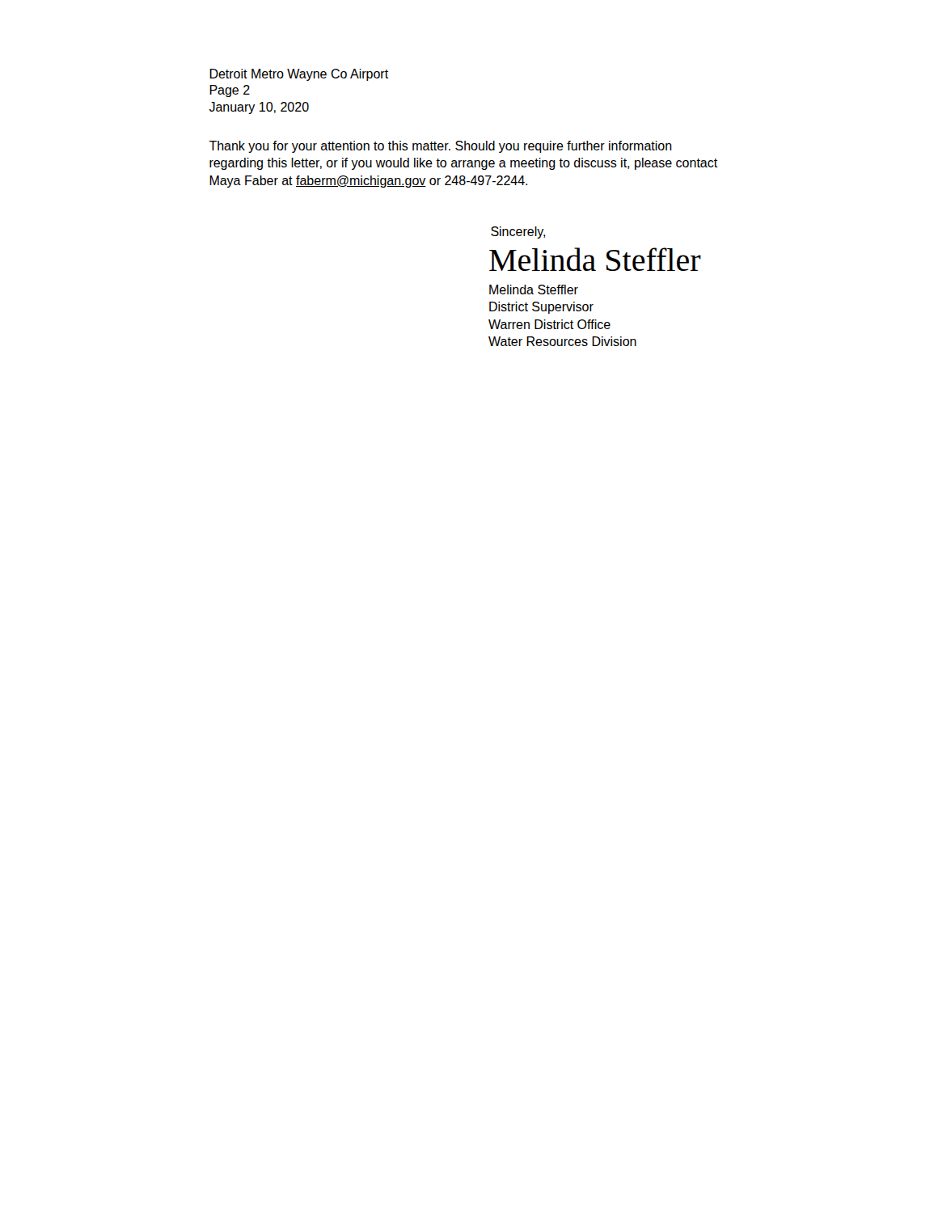Detroit Metro Wayne Co Airport
Page 2
January 10, 2020
Thank you for your attention to this matter. Should you require further information regarding this letter, or if you would like to arrange a meeting to discuss it, please contact Maya Faber at faberm@michigan.gov or 248-497-2244.
Sincerely,
Melinda Steffler
Melinda Steffler
District Supervisor
Warren District Office
Water Resources Division